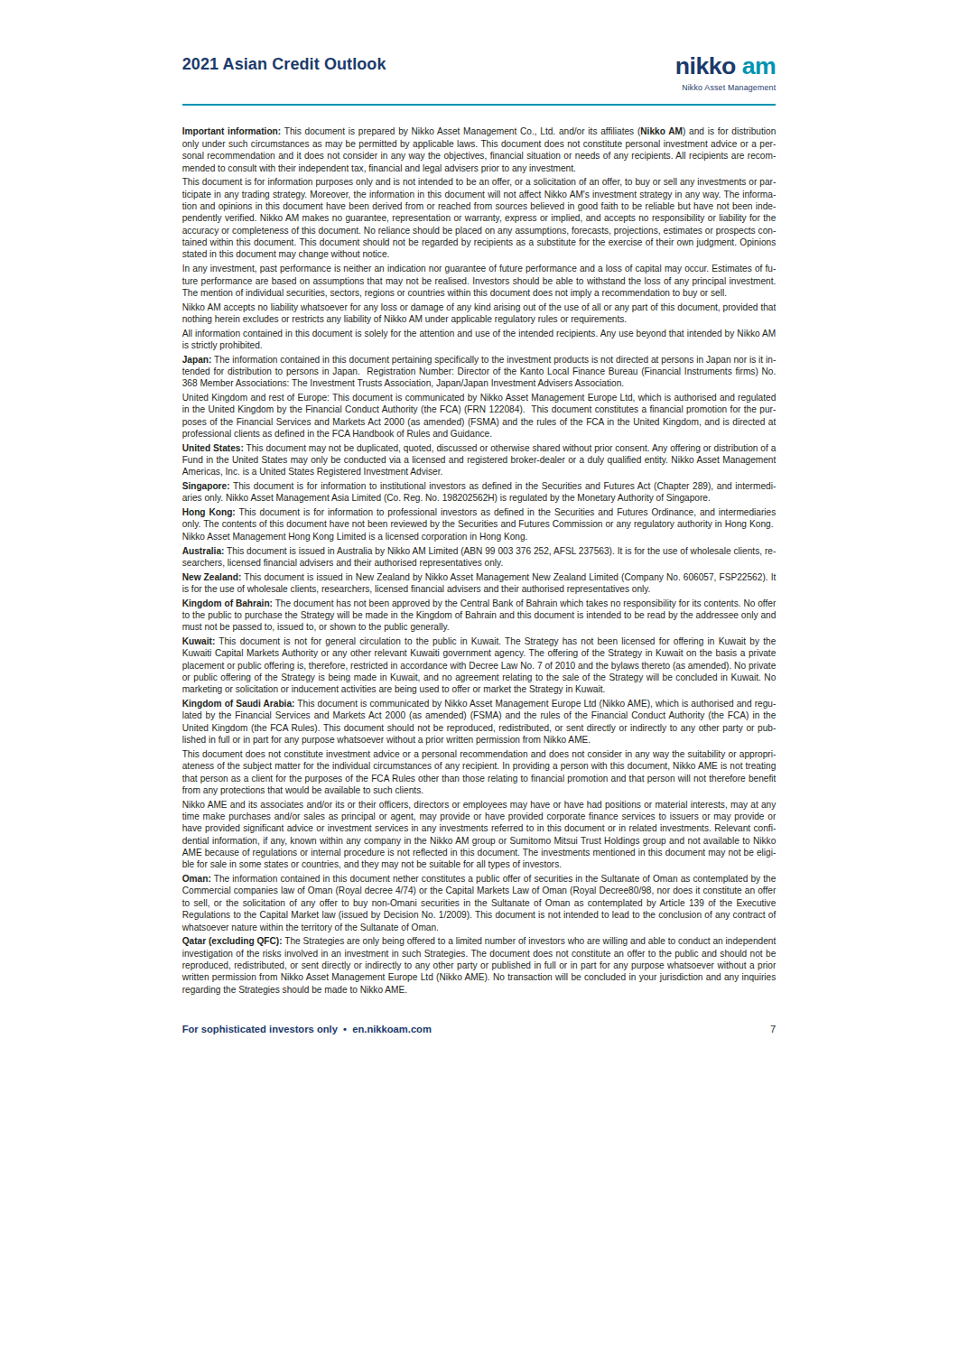2021 Asian Credit Outlook
nikko am
Nikko Asset Management
Important information: This document is prepared by Nikko Asset Management Co., Ltd. and/or its affiliates (Nikko AM) and is for distribution only under such circumstances as may be permitted by applicable laws. This document does not constitute personal investment advice or a personal recommendation and it does not consider in any way the objectives, financial situation or needs of any recipients. All recipients are recommended to consult with their independent tax, financial and legal advisers prior to any investment.
This document is for information purposes only and is not intended to be an offer, or a solicitation of an offer, to buy or sell any investments or participate in any trading strategy. Moreover, the information in this document will not affect Nikko AM's investment strategy in any way. The information and opinions in this document have been derived from or reached from sources believed in good faith to be reliable but have not been independently verified. Nikko AM makes no guarantee, representation or warranty, express or implied, and accepts no responsibility or liability for the accuracy or completeness of this document. No reliance should be placed on any assumptions, forecasts, projections, estimates or prospects contained within this document. This document should not be regarded by recipients as a substitute for the exercise of their own judgment. Opinions stated in this document may change without notice.
In any investment, past performance is neither an indication nor guarantee of future performance and a loss of capital may occur. Estimates of future performance are based on assumptions that may not be realised. Investors should be able to withstand the loss of any principal investment. The mention of individual securities, sectors, regions or countries within this document does not imply a recommendation to buy or sell.
Nikko AM accepts no liability whatsoever for any loss or damage of any kind arising out of the use of all or any part of this document, provided that nothing herein excludes or restricts any liability of Nikko AM under applicable regulatory rules or requirements.
All information contained in this document is solely for the attention and use of the intended recipients. Any use beyond that intended by Nikko AM is strictly prohibited.
Japan: The information contained in this document pertaining specifically to the investment products is not directed at persons in Japan nor is it intended for distribution to persons in Japan. Registration Number: Director of the Kanto Local Finance Bureau (Financial Instruments firms) No. 368 Member Associations: The Investment Trusts Association, Japan/Japan Investment Advisers Association.
United Kingdom and rest of Europe: This document is communicated by Nikko Asset Management Europe Ltd, which is authorised and regulated in the United Kingdom by the Financial Conduct Authority (the FCA) (FRN 122084). This document constitutes a financial promotion for the purposes of the Financial Services and Markets Act 2000 (as amended) (FSMA) and the rules of the FCA in the United Kingdom, and is directed at professional clients as defined in the FCA Handbook of Rules and Guidance.
United States: This document may not be duplicated, quoted, discussed or otherwise shared without prior consent. Any offering or distribution of a Fund in the United States may only be conducted via a licensed and registered broker-dealer or a duly qualified entity. Nikko Asset Management Americas, Inc. is a United States Registered Investment Adviser.
Singapore: This document is for information to institutional investors as defined in the Securities and Futures Act (Chapter 289), and intermediaries only. Nikko Asset Management Asia Limited (Co. Reg. No. 198202562H) is regulated by the Monetary Authority of Singapore.
Hong Kong: This document is for information to professional investors as defined in the Securities and Futures Ordinance, and intermediaries only. The contents of this document have not been reviewed by the Securities and Futures Commission or any regulatory authority in Hong Kong. Nikko Asset Management Hong Kong Limited is a licensed corporation in Hong Kong.
Australia: This document is issued in Australia by Nikko AM Limited (ABN 99 003 376 252, AFSL 237563). It is for the use of wholesale clients, researchers, licensed financial advisers and their authorised representatives only.
New Zealand: This document is issued in New Zealand by Nikko Asset Management New Zealand Limited (Company No. 606057, FSP22562). It is for the use of wholesale clients, researchers, licensed financial advisers and their authorised representatives only.
Kingdom of Bahrain: The document has not been approved by the Central Bank of Bahrain which takes no responsibility for its contents. No offer to the public to purchase the Strategy will be made in the Kingdom of Bahrain and this document is intended to be read by the addressee only and must not be passed to, issued to, or shown to the public generally.
Kuwait: This document is not for general circulation to the public in Kuwait. The Strategy has not been licensed for offering in Kuwait by the Kuwaiti Capital Markets Authority or any other relevant Kuwaiti government agency. The offering of the Strategy in Kuwait on the basis a private placement or public offering is, therefore, restricted in accordance with Decree Law No. 7 of 2010 and the bylaws thereto (as amended). No private or public offering of the Strategy is being made in Kuwait, and no agreement relating to the sale of the Strategy will be concluded in Kuwait. No marketing or solicitation or inducement activities are being used to offer or market the Strategy in Kuwait.
Kingdom of Saudi Arabia: This document is communicated by Nikko Asset Management Europe Ltd (Nikko AME), which is authorised and regulated by the Financial Services and Markets Act 2000 (as amended) (FSMA) and the rules of the Financial Conduct Authority (the FCA) in the United Kingdom (the FCA Rules). This document should not be reproduced, redistributed, or sent directly or indirectly to any other party or published in full or in part for any purpose whatsoever without a prior written permission from Nikko AME.
This document does not constitute investment advice or a personal recommendation and does not consider in any way the suitability or appropriateness of the subject matter for the individual circumstances of any recipient. In providing a person with this document, Nikko AME is not treating that person as a client for the purposes of the FCA Rules other than those relating to financial promotion and that person will not therefore benefit from any protections that would be available to such clients.
Nikko AME and its associates and/or its or their officers, directors or employees may have or have had positions or material interests, may at any time make purchases and/or sales as principal or agent, may provide or have provided corporate finance services to issuers or may provide or have provided significant advice or investment services in any investments referred to in this document or in related investments. Relevant confidential information, if any, known within any company in the Nikko AM group or Sumitomo Mitsui Trust Holdings group and not available to Nikko AME because of regulations or internal procedure is not reflected in this document. The investments mentioned in this document may not be eligible for sale in some states or countries, and they may not be suitable for all types of investors.
Oman: The information contained in this document nether constitutes a public offer of securities in the Sultanate of Oman as contemplated by the Commercial companies law of Oman (Royal decree 4/74) or the Capital Markets Law of Oman (Royal Decree80/98, nor does it constitute an offer to sell, or the solicitation of any offer to buy non-Omani securities in the Sultanate of Oman as contemplated by Article 139 of the Executive Regulations to the Capital Market law (issued by Decision No. 1/2009). This document is not intended to lead to the conclusion of any contract of whatsoever nature within the territory of the Sultanate of Oman.
Qatar (excluding QFC): The Strategies are only being offered to a limited number of investors who are willing and able to conduct an independent investigation of the risks involved in an investment in such Strategies. The document does not constitute an offer to the public and should not be reproduced, redistributed, or sent directly or indirectly to any other party or published in full or in part for any purpose whatsoever without a prior written permission from Nikko Asset Management Europe Ltd (Nikko AME). No transaction will be concluded in your jurisdiction and any inquiries regarding the Strategies should be made to Nikko AME.
For sophisticated investors only • en.nikkoam.com
7